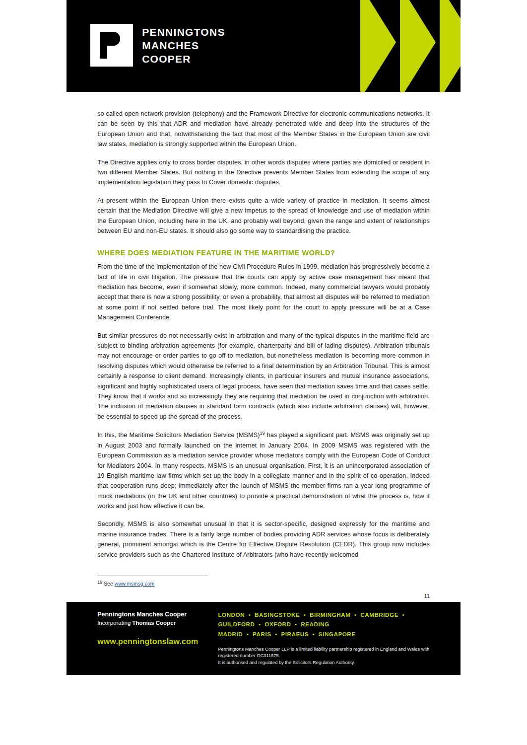PENNINGTONS
MANCHES
COOPER
so called open network provision (telephony) and the Framework Directive for electronic communications networks. It can be seen by this that ADR and mediation have already penetrated wide and deep into the structures of the European Union and that, notwithstanding the fact that most of the Member States in the European Union are civil law states, mediation is strongly supported within the European Union.
The Directive applies only to cross border disputes, in other words disputes where parties are domiciled or resident in two different Member States. But nothing in the Directive prevents Member States from extending the scope of any implementation legislation they pass to Cover domestic disputes.
At present within the European Union there exists quite a wide variety of practice in mediation. It seems almost certain that the Mediation Directive will give a new impetus to the spread of knowledge and use of mediation within the European Union, including here in the UK, and probably well beyond, given the range and extent of relationships between EU and non-EU states. It should also go some way to standardising the practice.
WHERE DOES MEDIATION FEATURE IN THE MARITIME WORLD?
From the time of the implementation of the new Civil Procedure Rules in 1999, mediation has progressively become a fact of life in civil litigation. The pressure that the courts can apply by active case management has meant that mediation has become, even if somewhat slowly, more common. Indeed, many commercial lawyers would probably accept that there is now a strong possibility, or even a probability, that almost all disputes will be referred to mediation at some point if not settled before trial. The most likely point for the court to apply pressure will be at a Case Management Conference.
But similar pressures do not necessarily exist in arbitration and many of the typical disputes in the maritime field are subject to binding arbitration agreements (for example, charterparty and bill of lading disputes). Arbitration tribunals may not encourage or order parties to go off to mediation, but nonetheless mediation is becoming more common in resolving disputes which would otherwise be referred to a final determination by an Arbitration Tribunal. This is almost certainly a response to client demand. Increasingly clients, in particular insurers and mutual insurance associations, significant and highly sophisticated users of legal process, have seen that mediation saves time and that cases settle. They know that it works and so increasingly they are requiring that mediation be used in conjunction with arbitration. The inclusion of mediation clauses in standard form contracts (which also include arbitration clauses) will, however, be essential to speed up the spread of the process.
In this, the Maritime Solicitors Mediation Service (MSMS)19 has played a significant part. MSMS was originally set up in August 2003 and formally launched on the internet in January 2004. In 2009 MSMS was registered with the European Commission as a mediation service provider whose mediators comply with the European Code of Conduct for Mediators 2004. In many respects, MSMS is an unusual organisation. First, it is an unincorporated association of 19 English maritime law firms which set up the body in a collegiate manner and in the spirit of co-operation. Indeed that cooperation runs deep; immediately after the launch of MSMS the member firms ran a year-long programme of mock mediations (in the UK and other countries) to provide a practical demonstration of what the process is, how it works and just how effective it can be.
Secondly, MSMS is also somewhat unusual in that it is sector-specific, designed expressly for the maritime and marine insurance trades. There is a fairly large number of bodies providing ADR services whose focus is deliberately general, prominent amongst which is the Centre for Effective Dispute Resolution (CEDR). This group now includes service providers such as the Chartered Institute of Arbitrators (who have recently welcomed
19 See www.msmsg.com
11
Penningtons Manches Cooper
Incorporating Thomas Cooper
www.penningtonslaw.com
LONDON • BASINGSTOKE • BIRMINGHAM • CAMBRIDGE • GUILDFORD • OXFORD • READING
MADRID • PARIS • PIRAEUS • SINGAPORE
Penningtons Manches Cooper LLP is a limited liability partnership registered in England and Wales with registered number OC311575.
It is authorised and regulated by the Solicitors Regulation Authority.